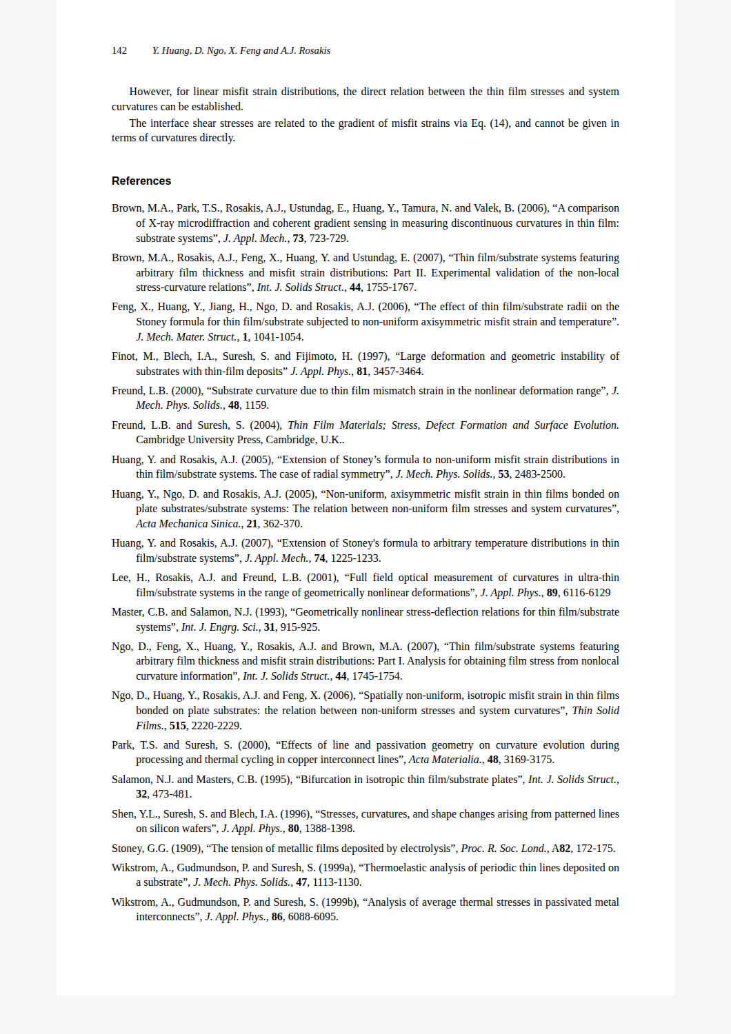142 Y. Huang, D. Ngo, X. Feng and A.J. Rosakis
However, for linear misfit strain distributions, the direct relation between the thin film stresses and system curvatures can be established.
The interface shear stresses are related to the gradient of misfit strains via Eq. (14), and cannot be given in terms of curvatures directly.
References
Brown, M.A., Park, T.S., Rosakis, A.J., Ustundag, E., Huang, Y., Tamura, N. and Valek, B. (2006), “A comparison of X-ray microdiffraction and coherent gradient sensing in measuring discontinuous curvatures in thin film: substrate systems”, J. Appl. Mech., 73, 723-729.
Brown, M.A., Rosakis, A.J., Feng, X., Huang, Y. and Ustundag, E. (2007), “Thin film/substrate systems featuring arbitrary film thickness and misfit strain distributions: Part II. Experimental validation of the non-local stress-curvature relations”, Int. J. Solids Struct., 44, 1755-1767.
Feng, X., Huang, Y., Jiang, H., Ngo, D. and Rosakis, A.J. (2006), “The effect of thin film/substrate radii on the Stoney formula for thin film/substrate subjected to non-uniform axisymmetric misfit strain and temperature”. J. Mech. Mater. Struct., 1, 1041-1054.
Finot, M., Blech, I.A., Suresh, S. and Fijimoto, H. (1997), “Large deformation and geometric instability of substrates with thin-film deposits” J. Appl. Phys., 81, 3457-3464.
Freund, L.B. (2000), “Substrate curvature due to thin film mismatch strain in the nonlinear deformation range”, J. Mech. Phys. Solids., 48, 1159.
Freund, L.B. and Suresh, S. (2004), Thin Film Materials; Stress, Defect Formation and Surface Evolution. Cambridge University Press, Cambridge, U.K..
Huang, Y. and Rosakis, A.J. (2005), “Extension of Stoney’s formula to non-uniform misfit strain distributions in thin film/substrate systems. The case of radial symmetry”, J. Mech. Phys. Solids., 53, 2483-2500.
Huang, Y., Ngo, D. and Rosakis, A.J. (2005), “Non-uniform, axisymmetric misfit strain in thin films bonded on plate substrates/substrate systems: The relation between non-uniform film stresses and system curvatures”, Acta Mechanica Sinica., 21, 362-370.
Huang, Y. and Rosakis, A.J. (2007), “Extension of Stoney's formula to arbitrary temperature distributions in thin film/substrate systems”, J. Appl. Mech., 74, 1225-1233.
Lee, H., Rosakis, A.J. and Freund, L.B. (2001), “Full field optical measurement of curvatures in ultra-thin film/substrate systems in the range of geometrically nonlinear deformations”, J. Appl. Phys., 89, 6116-6129
Master, C.B. and Salamon, N.J. (1993), “Geometrically nonlinear stress-deflection relations for thin film/substrate systems”, Int. J. Engrg. Sci., 31, 915-925.
Ngo, D., Feng, X., Huang, Y., Rosakis, A.J. and Brown, M.A. (2007), “Thin film/substrate systems featuring arbitrary film thickness and misfit strain distributions: Part I. Analysis for obtaining film stress from nonlocal curvature information”, Int. J. Solids Struct., 44, 1745-1754.
Ngo, D., Huang, Y., Rosakis, A.J. and Feng, X. (2006), “Spatially non-uniform, isotropic misfit strain in thin films bonded on plate substrates: the relation between non-uniform stresses and system curvatures”, Thin Solid Films., 515, 2220-2229.
Park, T.S. and Suresh, S. (2000), “Effects of line and passivation geometry on curvature evolution during processing and thermal cycling in copper interconnect lines”, Acta Materialia., 48, 3169-3175.
Salamon, N.J. and Masters, C.B. (1995), “Bifurcation in isotropic thin film/substrate plates”, Int. J. Solids Struct., 32, 473-481.
Shen, Y.L., Suresh, S. and Blech, I.A. (1996), “Stresses, curvatures, and shape changes arising from patterned lines on silicon wafers”, J. Appl. Phys., 80, 1388-1398.
Stoney, G.G. (1909), “The tension of metallic films deposited by electrolysis”, Proc. R. Soc. Lond., A82, 172-175.
Wikstrom, A., Gudmundson, P. and Suresh, S. (1999a), “Thermoelastic analysis of periodic thin lines deposited on a substrate”, J. Mech. Phys. Solids., 47, 1113-1130.
Wikstrom, A., Gudmundson, P. and Suresh, S. (1999b), “Analysis of average thermal stresses in passivated metal interconnects”, J. Appl. Phys., 86, 6088-6095.